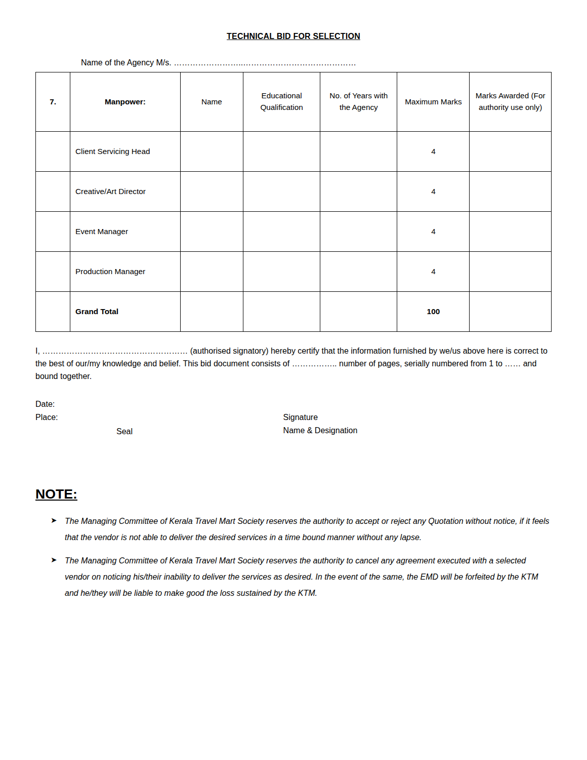TECHNICAL BID FOR SELECTION
Name of the Agency M/s. ……………………..……………………………………
| 7. | Manpower: | Name | Educational Qualification | No. of Years with the Agency | Maximum Marks | Marks Awarded (For authority use only) |
| --- | --- | --- | --- | --- | --- | --- |
| | Client Servicing Head | | | | 4 | |
| | Creative/Art Director | | | | 4 | |
| | Event Manager | | | | 4 | |
| | Production Manager | | | | 4 | |
| | Grand Total | | | | 100 | |
I, ……………………………………………… (authorised signatory) hereby certify that the information furnished by we/us above here is correct to the best of our/my knowledge and belief. This bid document consists of …………….. number of pages, serially numbered from 1 to …… and bound together.
Date:
Place:
Seal
Signature
Name & Designation
NOTE:
The Managing Committee of Kerala Travel Mart Society reserves the authority to accept or reject any Quotation without notice, if it feels that the vendor is not able to deliver the desired services in a time bound manner without any lapse.
The Managing Committee of Kerala Travel Mart Society reserves the authority to cancel any agreement executed with a selected vendor on noticing his/their inability to deliver the services as desired. In the event of the same, the EMD will be forfeited by the KTM and he/they will be liable to make good the loss sustained by the KTM.